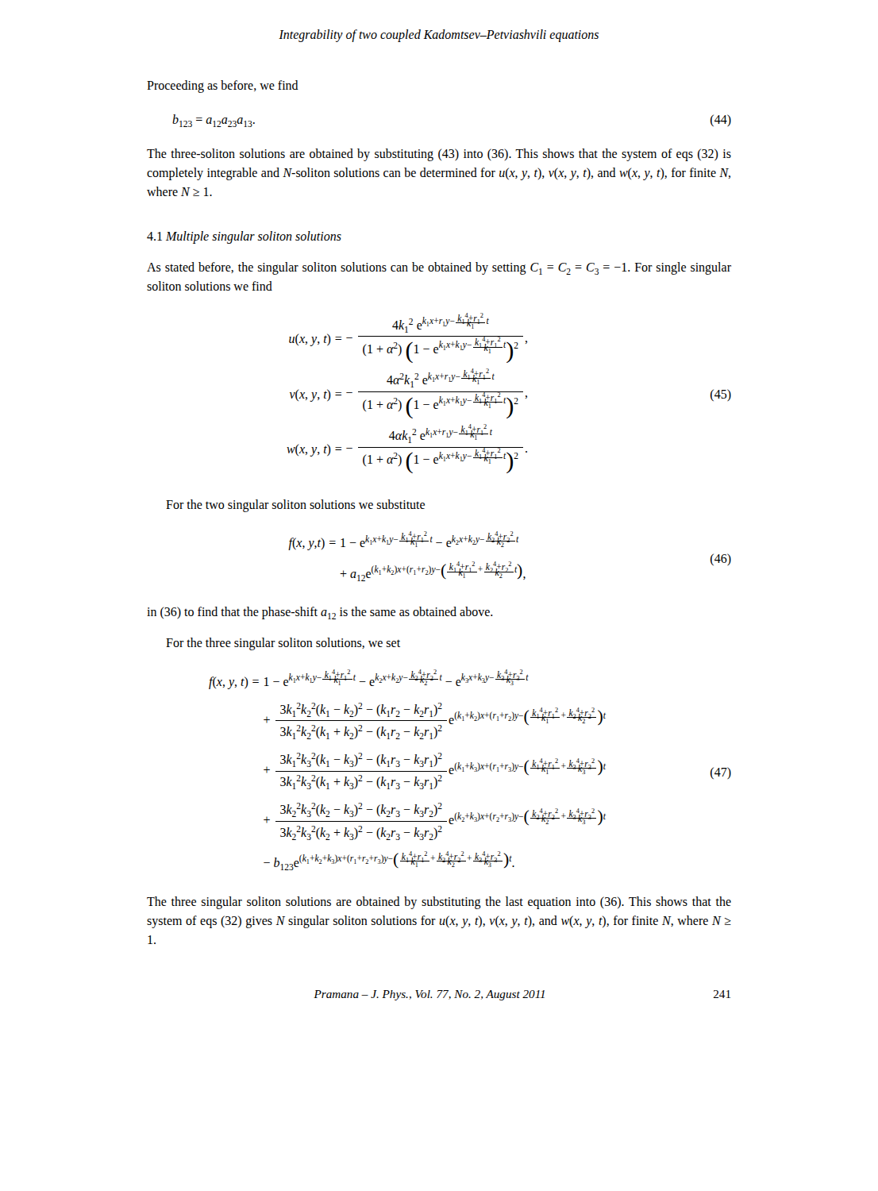Integrability of two coupled Kadomtsev–Petviashvili equations
Proceeding as before, we find
b123 = a12a23a13.
(44)
The three-soliton solutions are obtained by substituting (43) into (36). This shows that the system of eqs (32) is completely integrable and N-soliton solutions can be determined for u(x, y, t), v(x, y, t), and w(x, y, t), for finite N, where N ≥ 1.
4.1 Multiple singular soliton solutions
As stated before, the singular soliton solutions can be obtained by setting C1 = C2 = C3 = −1. For single singular soliton solutions we find
| u ( x , y , t ) | = | − 4 k 1 2 e k 1 x + r 1 y − k 1 4 + r 1 2 k 1 t (1 + α 2 ) ( 1 − e k 1 x + k 1 y − k 1 4 + r 1 2 k 1 t ) 2 , |
| v ( x , y , t ) | = | − 4 α 2 k 1 2 e k 1 x + r 1 y − k 1 4 + r 1 2 k 1 t (1 + α 2 ) ( 1 − e k 1 x + k 1 y − k 1 4 + r 1 2 k 1 t ) 2 , |
| w ( x , y , t ) | = | − 4 α k 1 2 e k 1 x + r 1 y − k 1 4 + r 1 2 k 1 t (1 + α 2 ) ( 1 − e k 1 x + k 1 y − k 1 4 + r 1 2 k 1 t ) 2 . |
(45)
For the two singular soliton solutions we substitute
| f ( x , y , t ) | = | 1 − e k 1 x + k 1 y − k 1 4 + r 1 2 k 1 t − e k 2 x + k 2 y − k 2 4 + r 2 2 k 2 t |
| | | + a 12 e ( k 1 + k 2 ) x +( r 1 + r 2 ) y − ( k 1 4 + r 1 2 k 1 + k 2 4 + r 2 2 k 2 t ) , |
(46)
in (36) to find that the phase-shift a12 is the same as obtained above.
For the three singular soliton solutions, we set
| f ( x , y , t ) | = | 1 − e k 1 x + k 1 y − k 1 4 + r 1 2 k 1 t − e k 2 x + k 2 y − k 2 4 + r 2 2 k 2 t − e k 3 x + k 3 y − k 3 4 + r 3 2 k 3 t |
| | | + 3 k 1 2 k 2 2 ( k 1 − k 2 ) 2 − ( k 1 r 2 − k 2 r 1 ) 2 3 k 1 2 k 2 2 ( k 1 + k 2 ) 2 − ( k 1 r 2 − k 2 r 1 ) 2 e ( k 1 + k 2 ) x +( r 1 + r 2 ) y − ( k 1 4 + r 1 2 k 1 + k 2 4 + r 2 2 k 2 ) t |
| | | + 3 k 1 2 k 3 2 ( k 1 − k 3 ) 2 − ( k 1 r 3 − k 3 r 1 ) 2 3 k 1 2 k 3 2 ( k 1 + k 3 ) 2 − ( k 1 r 3 − k 3 r 1 ) 2 e ( k 1 + k 3 ) x +( r 1 + r 3 ) y − ( k 1 4 + r 1 2 k 1 + k 3 4 + r 3 2 k 3 ) t |
| | | + 3 k 2 2 k 3 2 ( k 2 − k 3 ) 2 − ( k 2 r 3 − k 3 r 2 ) 2 3 k 2 2 k 3 2 ( k 2 + k 3 ) 2 − ( k 2 r 3 − k 3 r 2 ) 2 e ( k 2 + k 3 ) x +( r 2 + r 3 ) y − ( k 2 4 + r 2 2 k 2 + k 3 4 + r 3 2 k 3 ) t |
| | | − b 123 e ( k 1 + k 2 + k 3 ) x +( r 1 + r 2 + r 3 ) y − ( k 1 4 + r 1 2 k 1 + k 2 4 + r 2 2 k 2 + k 3 4 + r 3 2 k 3 ) t . |
(47)
The three singular soliton solutions are obtained by substituting the last equation into (36). This shows that the system of eqs (32) gives N singular soliton solutions for u(x, y, t), v(x, y, t), and w(x, y, t), for finite N, where N ≥ 1.
Pramana – J. Phys., Vol. 77, No. 2, August 2011 241